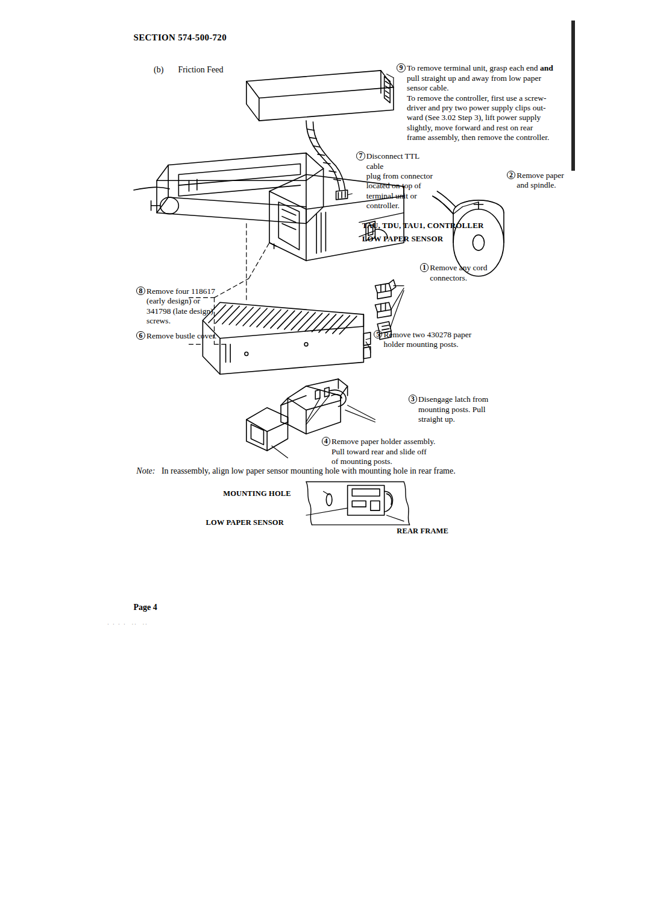SECTION 574-500-720
(b) Friction Feed
9 To remove terminal unit, grasp each end and
pull straight up and away from low paper
sensor cable.
To remove the controller, first use a screw-
driver and pry two power supply clips out-
ward (See 3.02 Step 3), lift power supply
slightly, move forward and rest on rear
frame assembly, then remove the controller.
7 Disconnect TTL cable
plug from connector
located on top of
terminal unit or
controller.
2 Remove paper
and spindle.
TAU, TDU, TAU1, CONTROLLER
LOW PAPER SENSOR
1 Remove any cord
connectors.
8 Remove four 118617
(early design) or
341798 (late design)
screws.
6 Remove bustle cover.
5 Remove two 430278 paper
holder mounting posts.
3 Disengage latch from
mounting posts. Pull
straight up.
4 Remove paper holder assembly.
Pull toward rear and slide off
of mounting posts.
Note: In reassembly, align low paper sensor mounting hole with mounting hole in rear frame.
MOUNTING HOLE
LOW PAPER SENSOR
REAR FRAME
Page 4
. . . . .. ..